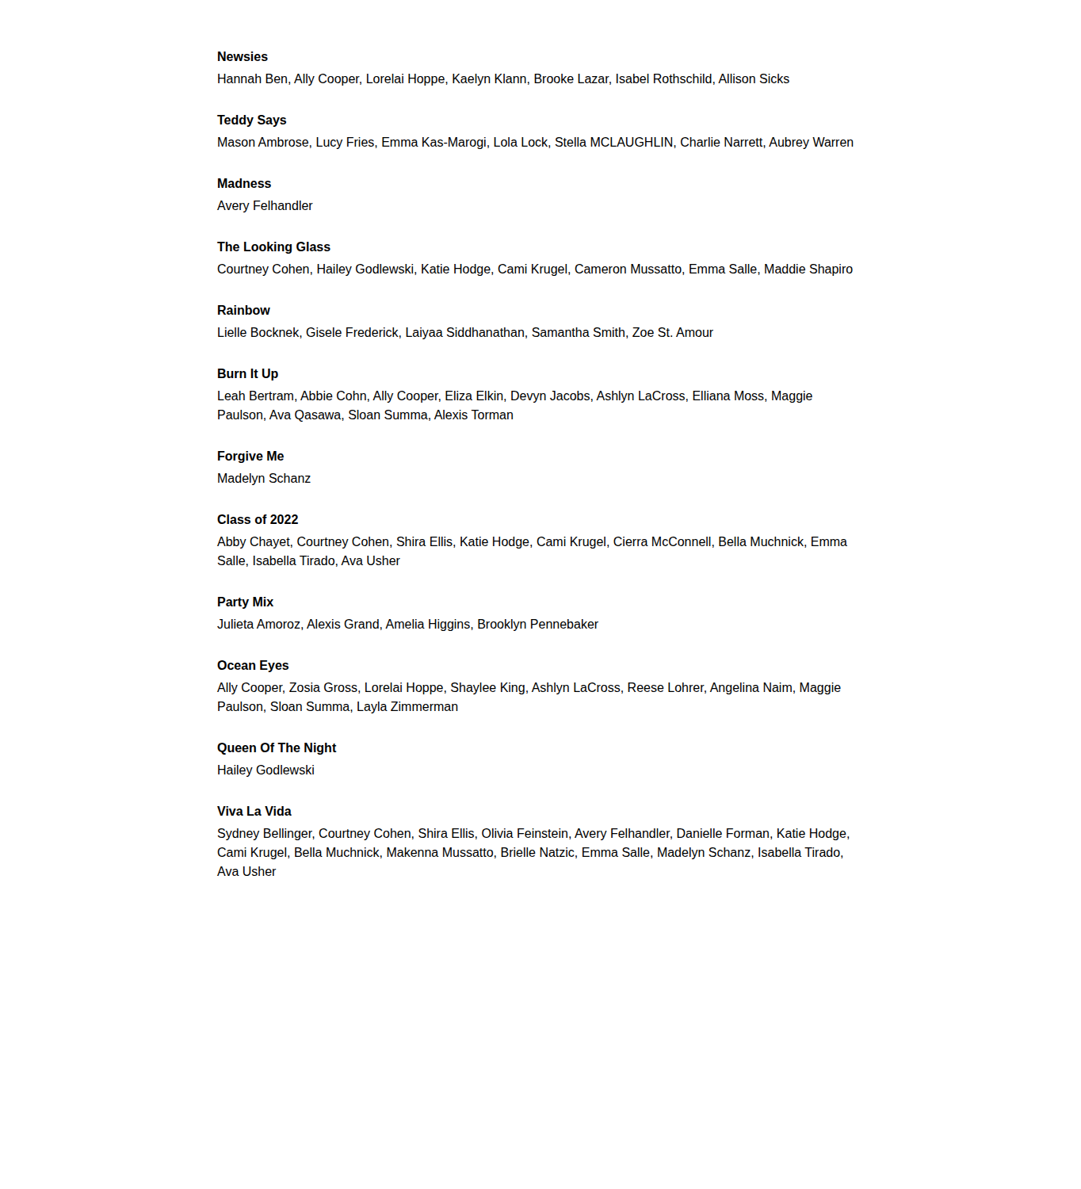Newsies
Hannah Ben, Ally Cooper, Lorelai Hoppe, Kaelyn Klann, Brooke Lazar, Isabel Rothschild, Allison Sicks
Teddy Says
Mason Ambrose, Lucy Fries, Emma Kas-Marogi, Lola Lock, Stella MCLAUGHLIN, Charlie Narrett, Aubrey Warren
Madness
Avery Felhandler
The Looking Glass
Courtney Cohen, Hailey Godlewski, Katie Hodge, Cami Krugel, Cameron Mussatto, Emma Salle, Maddie Shapiro
Rainbow
Lielle Bocknek, Gisele Frederick, Laiyaa Siddhanathan, Samantha Smith, Zoe St. Amour
Burn It Up
Leah Bertram, Abbie Cohn, Ally Cooper, Eliza Elkin, Devyn Jacobs, Ashlyn LaCross, Elliana Moss, Maggie Paulson, Ava Qasawa, Sloan Summa, Alexis Torman
Forgive Me
Madelyn Schanz
Class of 2022
Abby Chayet, Courtney Cohen, Shira Ellis, Katie Hodge, Cami Krugel, Cierra McConnell, Bella Muchnick, Emma Salle, Isabella Tirado, Ava Usher
Party Mix
Julieta Amoroz, Alexis Grand, Amelia Higgins, Brooklyn Pennebaker
Ocean Eyes
Ally Cooper, Zosia Gross, Lorelai Hoppe, Shaylee King, Ashlyn LaCross, Reese Lohrer, Angelina Naim, Maggie Paulson, Sloan Summa, Layla Zimmerman
Queen Of The Night
Hailey Godlewski
Viva La Vida
Sydney Bellinger, Courtney Cohen, Shira Ellis, Olivia Feinstein, Avery Felhandler, Danielle Forman, Katie Hodge, Cami Krugel, Bella Muchnick, Makenna Mussatto, Brielle Natzic, Emma Salle, Madelyn Schanz, Isabella Tirado, Ava Usher